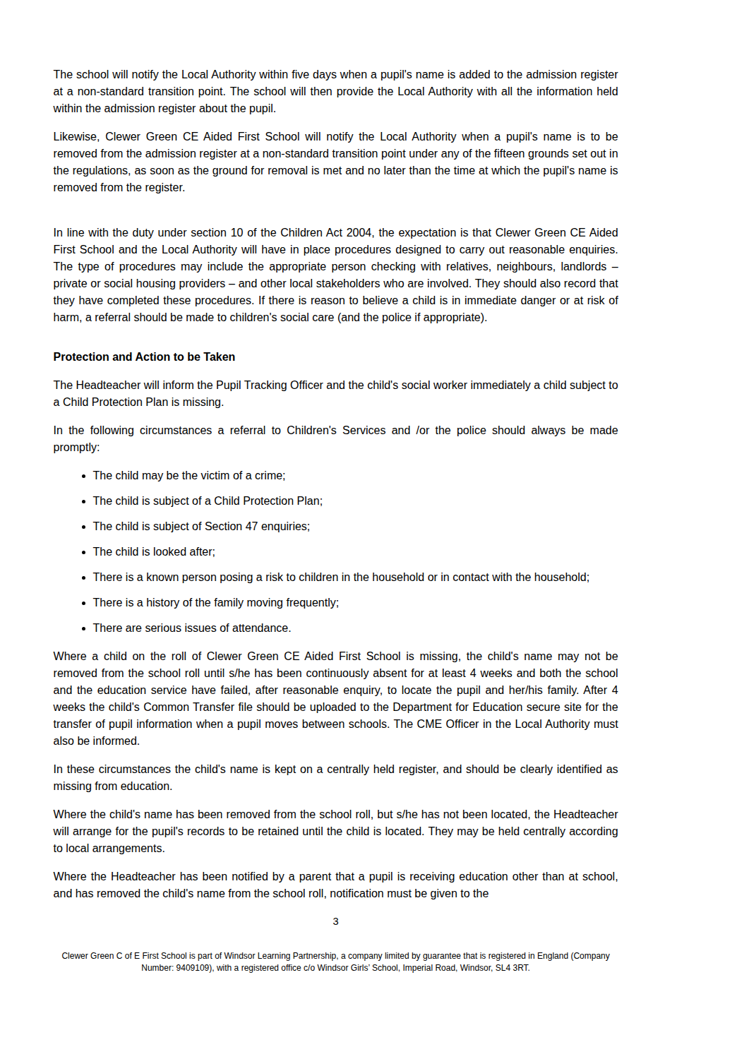The school will notify the Local Authority within five days when a pupil's name is added to the admission register at a non-standard transition point. The school will then provide the Local Authority with all the information held within the admission register about the pupil.
Likewise, Clewer Green CE Aided First School will notify the Local Authority when a pupil's name is to be removed from the admission register at a non-standard transition point under any of the fifteen grounds set out in the regulations, as soon as the ground for removal is met and no later than the time at which the pupil's name is removed from the register.
In line with the duty under section 10 of the Children Act 2004, the expectation is that Clewer Green CE Aided First School and the Local Authority will have in place procedures designed to carry out reasonable enquiries. The type of procedures may include the appropriate person checking with relatives, neighbours, landlords – private or social housing providers – and other local stakeholders who are involved. They should also record that they have completed these procedures. If there is reason to believe a child is in immediate danger or at risk of harm, a referral should be made to children's social care (and the police if appropriate).
Protection and Action to be Taken
The Headteacher will inform the Pupil Tracking Officer and the child's social worker immediately a child subject to a Child Protection Plan is missing.
In the following circumstances a referral to Children's Services and /or the police should always be made promptly:
The child may be the victim of a crime;
The child is subject of a Child Protection Plan;
The child is subject of Section 47 enquiries;
The child is looked after;
There is a known person posing a risk to children in the household or in contact with the household;
There is a history of the family moving frequently;
There are serious issues of attendance.
Where a child on the roll of Clewer Green CE Aided First School is missing, the child's name may not be removed from the school roll until s/he has been continuously absent for at least 4 weeks and both the school and the education service have failed, after reasonable enquiry, to locate the pupil and her/his family. After 4 weeks the child's Common Transfer file should be uploaded to the Department for Education secure site for the transfer of pupil information when a pupil moves between schools. The CME Officer in the Local Authority must also be informed.
In these circumstances the child's name is kept on a centrally held register, and should be clearly identified as missing from education.
Where the child's name has been removed from the school roll, but s/he has not been located, the Headteacher will arrange for the pupil's records to be retained until the child is located. They may be held centrally according to local arrangements.
Where the Headteacher has been notified by a parent that a pupil is receiving education other than at school, and has removed the child's name from the school roll, notification must be given to the
3
Clewer Green C of E First School is part of Windsor Learning Partnership, a company limited by guarantee that is registered in England (Company Number: 9409109), with a registered office c/o Windsor Girls’ School, Imperial Road, Windsor, SL4 3RT.